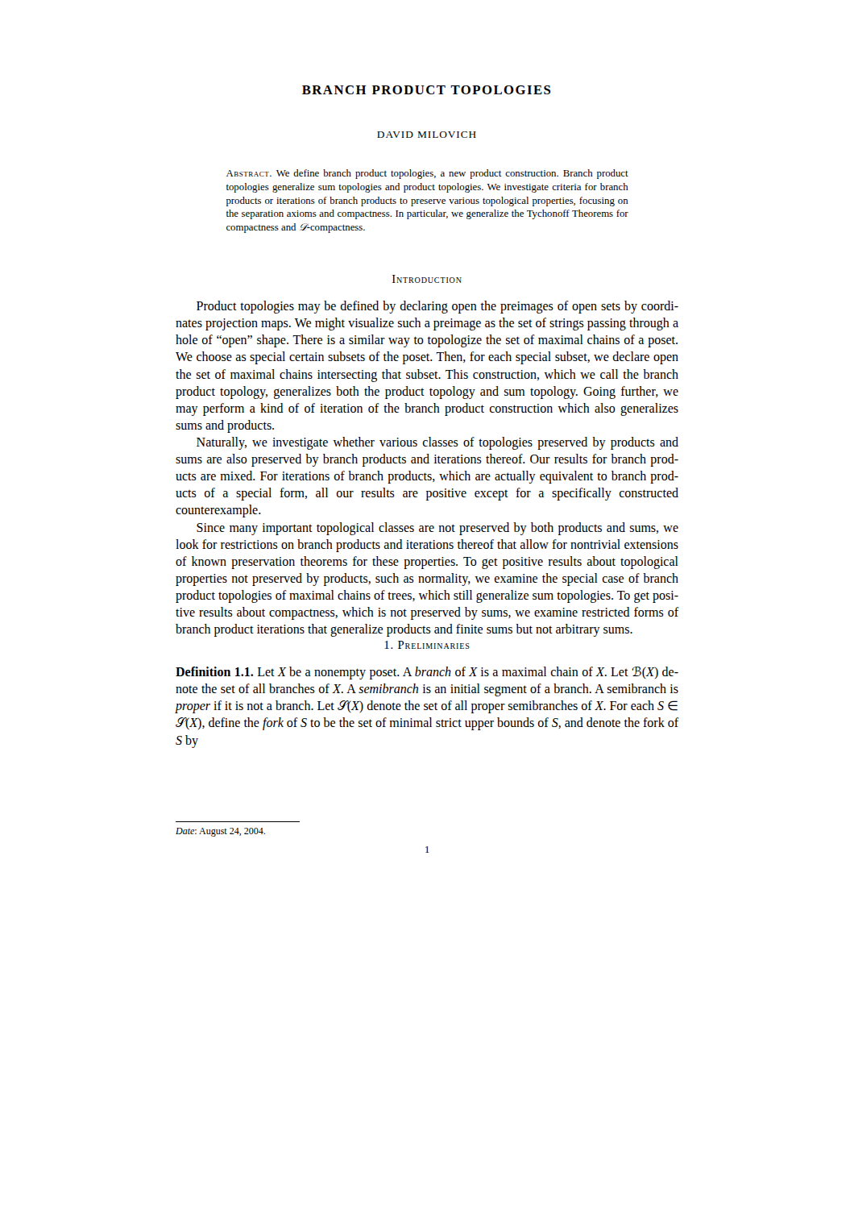Branch Product Topologies
David Milovich
Abstract. We define branch product topologies, a new product construction. Branch product topologies generalize sum topologies and product topologies. We investigate criteria for branch products or iterations of branch products to preserve various topological properties, focusing on the separation axioms and compactness. In particular, we generalize the Tychonoff Theorems for compactness and 𝒟-compactness.
Introduction
Product topologies may be defined by declaring open the preimages of open sets by coordinates projection maps. We might visualize such a preimage as the set of strings passing through a hole of “open” shape. There is a similar way to topologize the set of maximal chains of a poset. We choose as special certain subsets of the poset. Then, for each special subset, we declare open the set of maximal chains intersecting that subset. This construction, which we call the branch product topology, generalizes both the product topology and sum topology. Going further, we may perform a kind of of iteration of the branch product construction which also generalizes sums and products.
Naturally, we investigate whether various classes of topologies preserved by products and sums are also preserved by branch products and iterations thereof. Our results for branch products are mixed. For iterations of branch products, which are actually equivalent to branch products of a special form, all our results are positive except for a specifically constructed counterexample.
Since many important topological classes are not preserved by both products and sums, we look for restrictions on branch products and iterations thereof that allow for nontrivial extensions of known preservation theorems for these properties. To get positive results about topological properties not preserved by products, such as normality, we examine the special case of branch product topologies of maximal chains of trees, which still generalize sum topologies. To get positive results about compactness, which is not preserved by sums, we examine restricted forms of branch product iterations that generalize products and finite sums but not arbitrary sums.
1. Preliminaries
Definition 1.1. Let X be a nonempty poset. A branch of X is a maximal chain of X. Let ℬ(X) denote the set of all branches of X. A semibranch is an initial segment of a branch. A semibranch is proper if it is not a branch. Let 𝒮(X) denote the set of all proper semibranches of X. For each S ∈ 𝒮(X), define the fork of S to be the set of minimal strict upper bounds of S, and denote the fork of S by
Date: August 24, 2004.
1